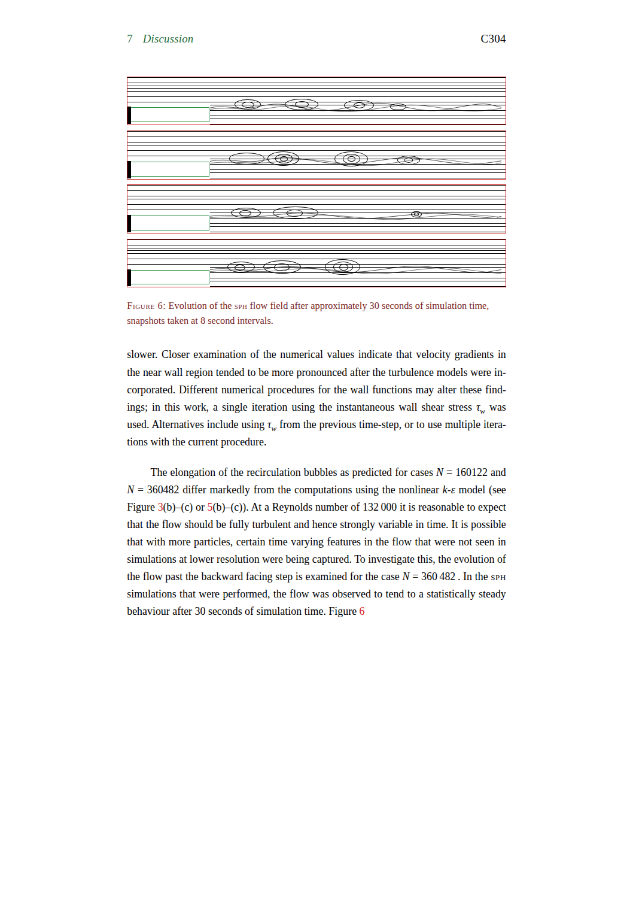7 Discussion
C304
Figure 6: Evolution of the sph flow field after approximately 30 seconds of simulation time, snapshots taken at 8 second intervals.
slower. Closer examination of the numerical values indicate that velocity gradients in the near wall region tended to be more pronounced after the turbulence models were incorporated. Different numerical procedures for the wall functions may alter these findings; in this work, a single iteration using the instantaneous wall shear stress τw was used. Alternatives include using τw from the previous time-step, or to use multiple iterations with the current procedure.
The elongation of the recirculation bubbles as predicted for cases N = 160122 and N = 360482 differ markedly from the computations using the nonlinear k-ε model (see Figure 3(b)–(c) or 5(b)–(c)). At a Reynolds number of 132 000 it is reasonable to expect that the flow should be fully turbulent and hence strongly variable in time. It is possible that with more particles, certain time varying features in the flow that were not seen in simulations at lower resolution were being captured. To investigate this, the evolution of the flow past the backward facing step is examined for the case N = 360 482 . In the sph simulations that were performed, the flow was observed to tend to a statistically steady behaviour after 30 seconds of simulation time. Figure 6